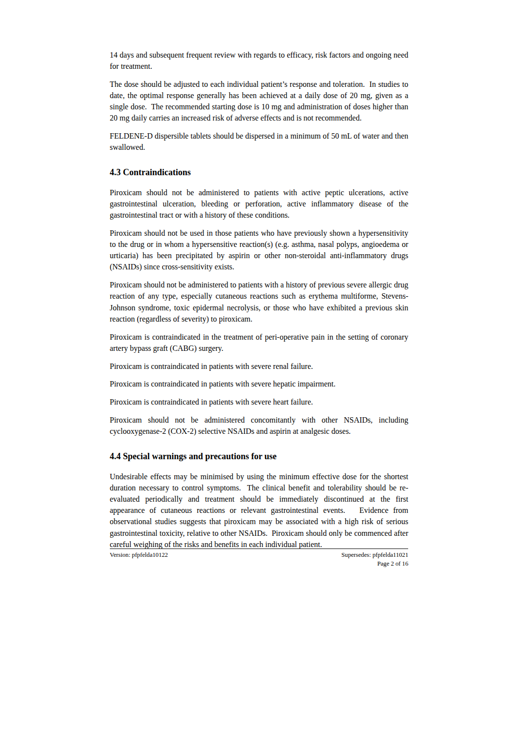14 days and subsequent frequent review with regards to efficacy, risk factors and ongoing need for treatment.
The dose should be adjusted to each individual patient’s response and toleration. In studies to date, the optimal response generally has been achieved at a daily dose of 20 mg, given as a single dose. The recommended starting dose is 10 mg and administration of doses higher than 20 mg daily carries an increased risk of adverse effects and is not recommended.
FELDENE-D dispersible tablets should be dispersed in a minimum of 50 mL of water and then swallowed.
4.3 Contraindications
Piroxicam should not be administered to patients with active peptic ulcerations, active gastrointestinal ulceration, bleeding or perforation, active inflammatory disease of the gastrointestinal tract or with a history of these conditions.
Piroxicam should not be used in those patients who have previously shown a hypersensitivity to the drug or in whom a hypersensitive reaction(s) (e.g. asthma, nasal polyps, angioedema or urticaria) has been precipitated by aspirin or other non-steroidal anti-inflammatory drugs (NSAIDs) since cross-sensitivity exists.
Piroxicam should not be administered to patients with a history of previous severe allergic drug reaction of any type, especially cutaneous reactions such as erythema multiforme, Stevens-Johnson syndrome, toxic epidermal necrolysis, or those who have exhibited a previous skin reaction (regardless of severity) to piroxicam.
Piroxicam is contraindicated in the treatment of peri-operative pain in the setting of coronary artery bypass graft (CABG) surgery.
Piroxicam is contraindicated in patients with severe renal failure.
Piroxicam is contraindicated in patients with severe hepatic impairment.
Piroxicam is contraindicated in patients with severe heart failure.
Piroxicam should not be administered concomitantly with other NSAIDs, including cyclooxygenase-2 (COX-2) selective NSAIDs and aspirin at analgesic doses.
4.4 Special warnings and precautions for use
Undesirable effects may be minimised by using the minimum effective dose for the shortest duration necessary to control symptoms. The clinical benefit and tolerability should be re-evaluated periodically and treatment should be immediately discontinued at the first appearance of cutaneous reactions or relevant gastrointestinal events. Evidence from observational studies suggests that piroxicam may be associated with a high risk of serious gastrointestinal toxicity, relative to other NSAIDs. Piroxicam should only be commenced after careful weighing of the risks and benefits in each individual patient.
Version: pfpfelda10122 Supersedes: pfpfelda11021
Page 2 of 16